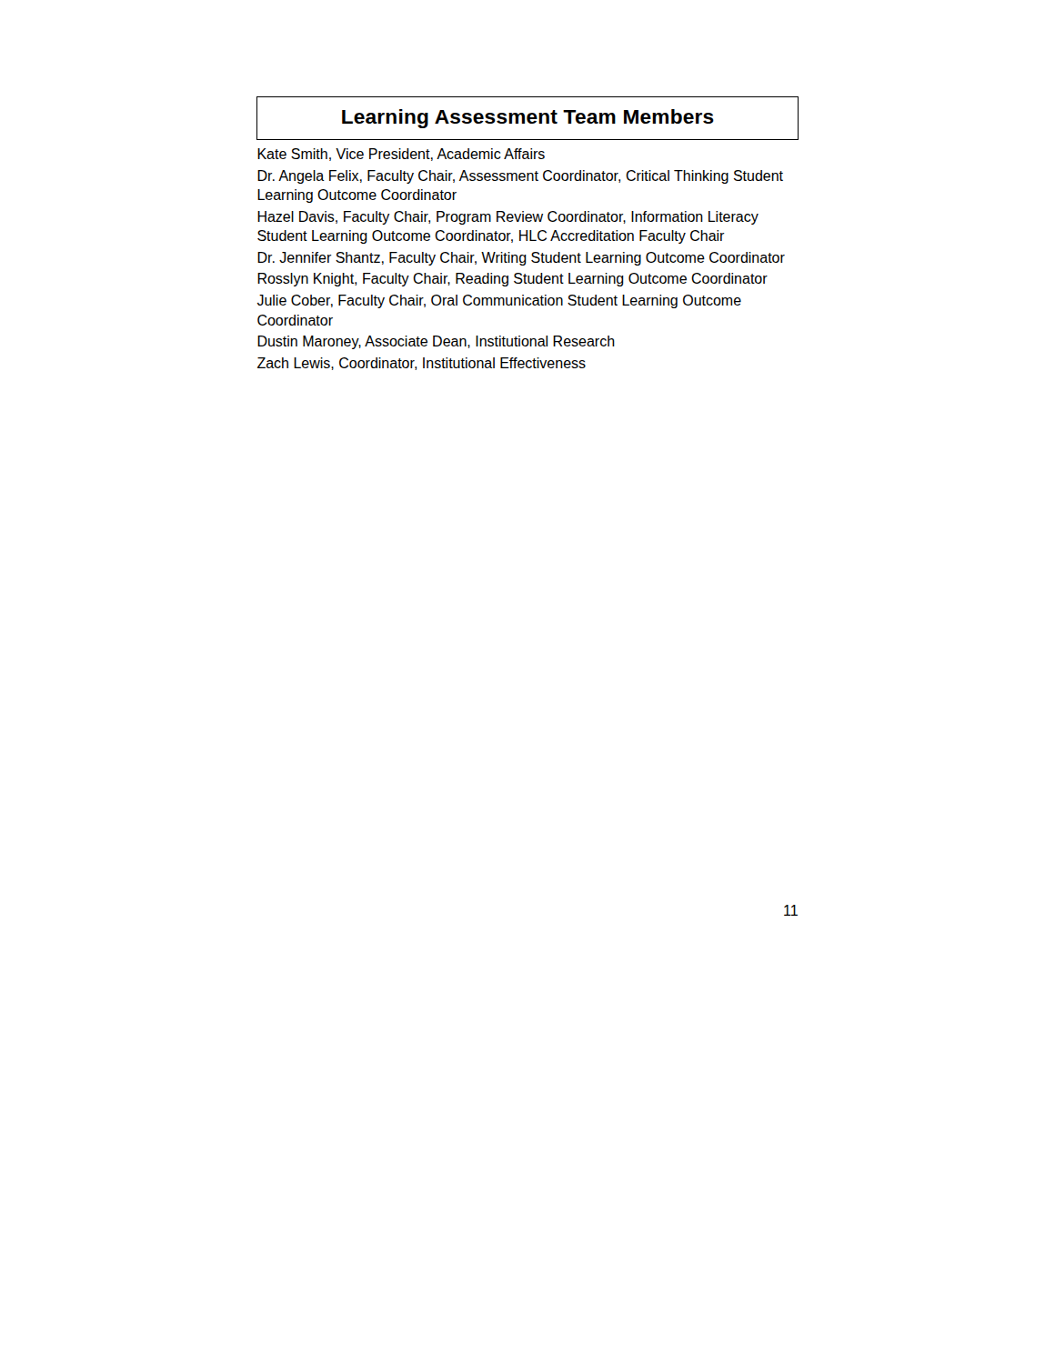Learning Assessment Team Members
Kate Smith, Vice President, Academic Affairs
Dr. Angela Felix, Faculty Chair, Assessment Coordinator, Critical Thinking Student Learning Outcome Coordinator
Hazel Davis, Faculty Chair, Program Review Coordinator, Information Literacy Student Learning Outcome Coordinator, HLC Accreditation Faculty Chair
Dr. Jennifer Shantz, Faculty Chair, Writing Student Learning Outcome Coordinator
Rosslyn Knight, Faculty Chair, Reading Student Learning Outcome Coordinator
Julie Cober, Faculty Chair, Oral Communication Student Learning Outcome Coordinator
Dustin Maroney, Associate Dean, Institutional Research
Zach Lewis, Coordinator, Institutional Effectiveness
11